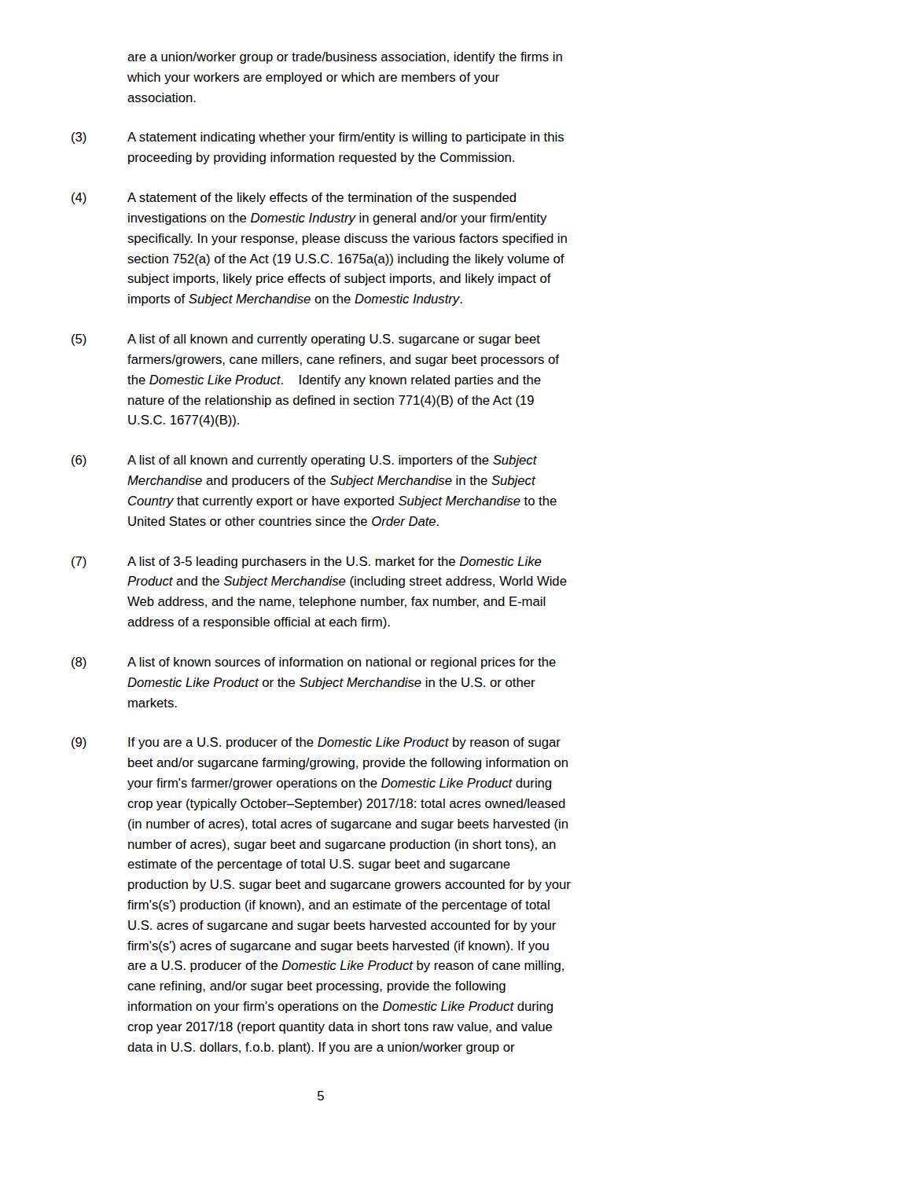are a union/worker group or trade/business association, identify the firms in which your workers are employed or which are members of your association.
(3) A statement indicating whether your firm/entity is willing to participate in this proceeding by providing information requested by the Commission.
(4) A statement of the likely effects of the termination of the suspended investigations on the Domestic Industry in general and/or your firm/entity specifically. In your response, please discuss the various factors specified in section 752(a) of the Act (19 U.S.C. 1675a(a)) including the likely volume of subject imports, likely price effects of subject imports, and likely impact of imports of Subject Merchandise on the Domestic Industry.
(5) A list of all known and currently operating U.S. sugarcane or sugar beet farmers/growers, cane millers, cane refiners, and sugar beet processors of the Domestic Like Product. Identify any known related parties and the nature of the relationship as defined in section 771(4)(B) of the Act (19 U.S.C. 1677(4)(B)).
(6) A list of all known and currently operating U.S. importers of the Subject Merchandise and producers of the Subject Merchandise in the Subject Country that currently export or have exported Subject Merchandise to the United States or other countries since the Order Date.
(7) A list of 3-5 leading purchasers in the U.S. market for the Domestic Like Product and the Subject Merchandise (including street address, World Wide Web address, and the name, telephone number, fax number, and E-mail address of a responsible official at each firm).
(8) A list of known sources of information on national or regional prices for the Domestic Like Product or the Subject Merchandise in the U.S. or other markets.
(9) If you are a U.S. producer of the Domestic Like Product by reason of sugar beet and/or sugarcane farming/growing, provide the following information on your firm's farmer/grower operations on the Domestic Like Product during crop year (typically October–September) 2017/18: total acres owned/leased (in number of acres), total acres of sugarcane and sugar beets harvested (in number of acres), sugar beet and sugarcane production (in short tons), an estimate of the percentage of total U.S. sugar beet and sugarcane production by U.S. sugar beet and sugarcane growers accounted for by your firm's(s') production (if known), and an estimate of the percentage of total U.S. acres of sugarcane and sugar beets harvested accounted for by your firm's(s') acres of sugarcane and sugar beets harvested (if known). If you are a U.S. producer of the Domestic Like Product by reason of cane milling, cane refining, and/or sugar beet processing, provide the following information on your firm's operations on the Domestic Like Product during crop year 2017/18 (report quantity data in short tons raw value, and value data in U.S. dollars, f.o.b. plant). If you are a union/worker group or
5